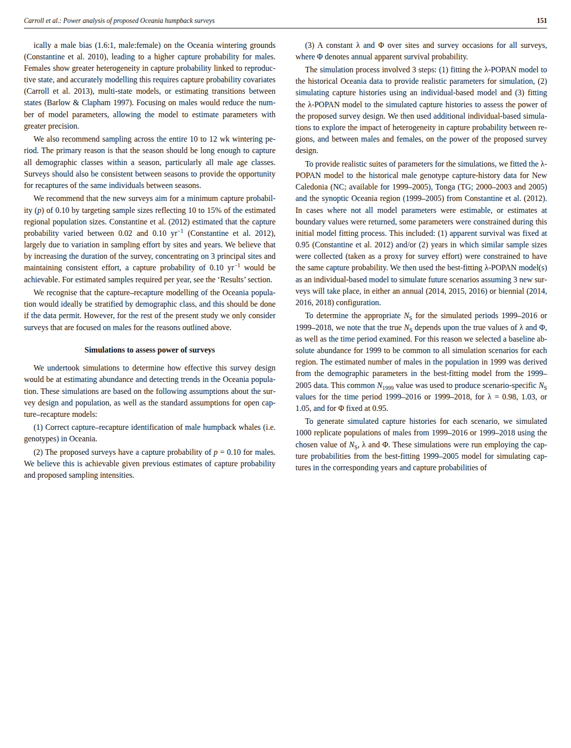Carroll et al.: Power analysis of proposed Oceania humpback surveys 151
ically a male bias (1.6:1, male:female) on the Oceania wintering grounds (Constantine et al. 2010), leading to a higher capture probability for males. Females show greater heterogeneity in capture probability linked to reproductive state, and accurately modelling this requires capture probability covariates (Carroll et al. 2013), multi-state models, or estimating transitions between states (Barlow & Clapham 1997). Focusing on males would reduce the number of model parameters, allowing the model to estimate parameters with greater precision.
We also recommend sampling across the entire 10 to 12 wk wintering period. The primary reason is that the season should be long enough to capture all demographic classes within a season, particularly all male age classes. Surveys should also be consistent between seasons to provide the opportunity for recaptures of the same individuals between seasons.
We recommend that the new surveys aim for a minimum capture probability (p) of 0.10 by targeting sample sizes reflecting 10 to 15% of the estimated regional population sizes. Constantine et al. (2012) estimated that the capture probability varied between 0.02 and 0.10 yr−1 (Constantine et al. 2012), largely due to variation in sampling effort by sites and years. We believe that by increasing the duration of the survey, concentrating on 3 principal sites and maintaining consistent effort, a capture probability of 0.10 yr−1 would be achievable. For estimated samples required per year, see the ‘Results’ section.
We recognise that the capture–recapture modelling of the Oceania population would ideally be stratified by demographic class, and this should be done if the data permit. However, for the rest of the present study we only consider surveys that are focused on males for the reasons outlined above.
Simulations to assess power of surveys
We undertook simulations to determine how effective this survey design would be at estimating abundance and detecting trends in the Oceania population. These simulations are based on the following assumptions about the survey design and population, as well as the standard assumptions for open capture–recapture models:
(1) Correct capture–recapture identification of male humpback whales (i.e. genotypes) in Oceania.
(2) The proposed surveys have a capture probability of p = 0.10 for males. We believe this is achievable given previous estimates of capture probability and proposed sampling intensities.
(3) A constant λ and Φ over sites and survey occasions for all surveys, where Φ denotes annual apparent survival probability.
The simulation process involved 3 steps: (1) fitting the λ-POPAN model to the historical Oceania data to provide realistic parameters for simulation, (2) simulating capture histories using an individual-based model and (3) fitting the λ-POPAN model to the simulated capture histories to assess the power of the proposed survey design. We then used additional individual-based simulations to explore the impact of heterogeneity in capture probability between regions, and between males and females, on the power of the proposed survey design.
To provide realistic suites of parameters for the simulations, we fitted the λ-POPAN model to the historical male genotype capture-history data for New Caledonia (NC; available for 1999–2005), Tonga (TG; 2000–2003 and 2005) and the synoptic Oceania region (1999–2005) from Constantine et al. (2012). In cases where not all model parameters were estimable, or estimates at boundary values were returned, some parameters were constrained during this initial model fitting process. This included: (1) apparent survival was fixed at 0.95 (Constantine et al. 2012) and/or (2) years in which similar sample sizes were collected (taken as a proxy for survey effort) were constrained to have the same capture probability. We then used the best-fitting λ-POPAN model(s) as an individual-based model to simulate future scenarios assuming 3 new surveys will take place, in either an annual (2014, 2015, 2016) or biennial (2014, 2016, 2018) configuration.
To determine the appropriate NS for the simulated periods 1999–2016 or 1999–2018, we note that the true NS depends upon the true values of λ and Φ, as well as the time period examined. For this reason we selected a baseline absolute abundance for 1999 to be common to all simulation scenarios for each region. The estimated number of males in the population in 1999 was derived from the demographic parameters in the best-fitting model from the 1999–2005 data. This common N1999 value was used to produce scenario-specific NS values for the time period 1999–2016 or 1999–2018, for λ = 0.98, 1.03, or 1.05, and for Φ fixed at 0.95.
To generate simulated capture histories for each scenario, we simulated 1000 replicate populations of males from 1999–2016 or 1999–2018 using the chosen value of NS, λ and Φ. These simulations were run employing the capture probabilities from the best-fitting 1999–2005 model for simulating captures in the corresponding years and capture probabilities of